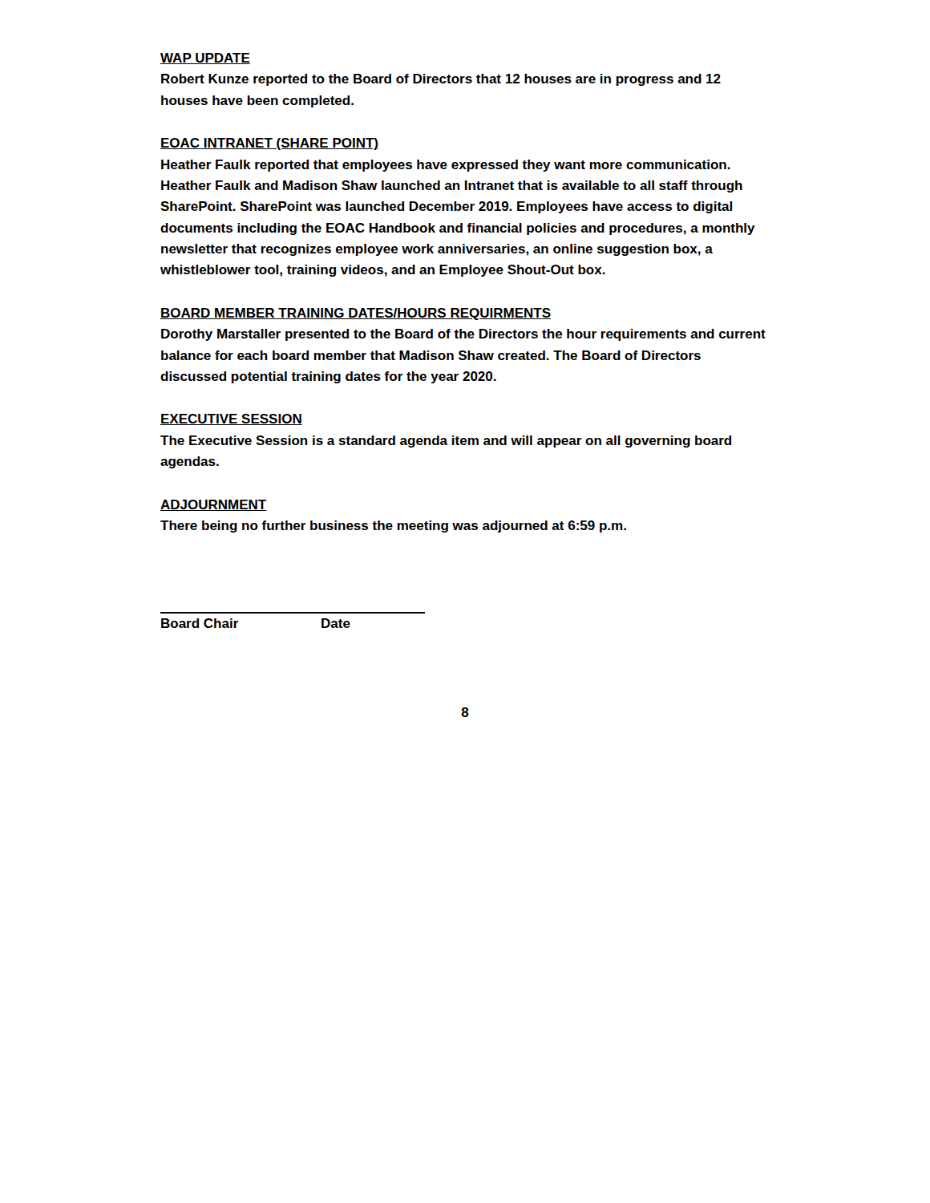WAP UPDATE
Robert Kunze reported to the Board of Directors that 12 houses are in progress and 12 houses have been completed.
EOAC INTRANET (SHARE POINT)
Heather Faulk reported that employees have expressed they want more communication. Heather Faulk and Madison Shaw launched an Intranet that is available to all staff through SharePoint. SharePoint was launched December 2019. Employees have access to digital documents including the EOAC Handbook and financial policies and procedures, a monthly newsletter that recognizes employee work anniversaries, an online suggestion box, a whistleblower tool, training videos, and an Employee Shout-Out box.
BOARD MEMBER TRAINING DATES/HOURS REQUIRMENTS
Dorothy Marstaller presented to the Board of the Directors the hour requirements and current balance for each board member that Madison Shaw created. The Board of Directors discussed potential training dates for the year 2020.
EXECUTIVE SESSION
The Executive Session is a standard agenda item and will appear on all governing board agendas.
ADJOURNMENT
There being no further business the meeting was adjourned at 6:59 p.m.
Board Chair Date
8